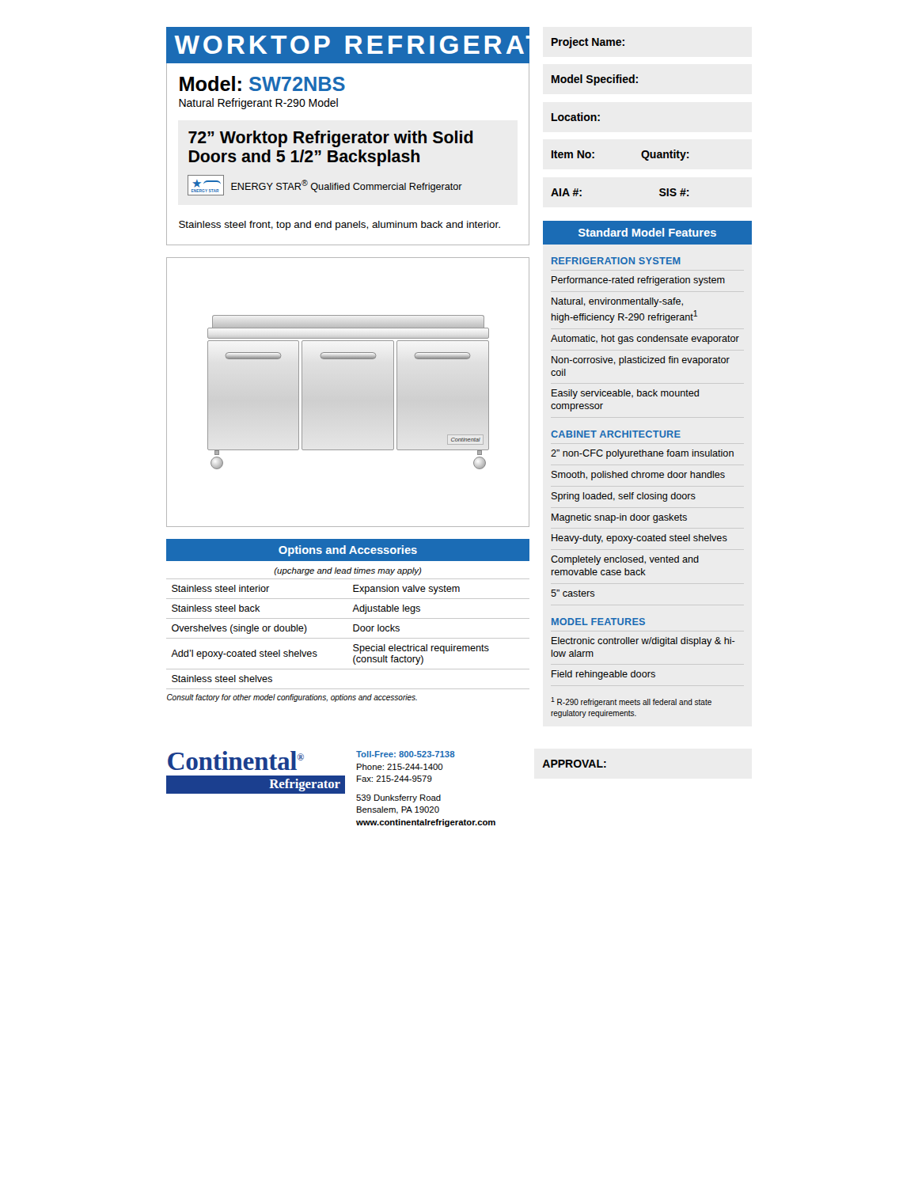WORKTOP REFRIGERATOR
Model: SW72NBS
Natural Refrigerant R-290 Model
72” Worktop Refrigerator with Solid Doors and 5 1/2” Backsplash
★ ENERGY STAR
ENERGY STAR® Qualified Commercial Refrigerator
Stainless steel front, top and end panels, aluminum back and interior.
Continental
Options and Accessories
(upcharge and lead times may apply)
| Stainless steel interior | Expansion valve system |
| Stainless steel back | Adjustable legs |
| Overshelves (single or double) | Door locks |
| Add’l epoxy-coated steel shelves | Special electrical requirements (consult factory) |
| Stainless steel shelves | |
Consult factory for other model configurations, options and accessories.
Project Name:
Model Specified:
Location:
Item No: Quantity:
AIA #: SIS #:
Standard Model Features
REFRIGERATION SYSTEM
Performance-rated refrigeration system
Natural, environmentally-safe,
high-efficiency R-290 refrigerant1
Automatic, hot gas condensate evaporator
Non-corrosive, plasticized fin evaporator coil
Easily serviceable, back mounted compressor
CABINET ARCHITECTURE
2” non-CFC polyurethane foam insulation
Smooth, polished chrome door handles
Spring loaded, self closing doors
Magnetic snap-in door gaskets
Heavy-duty, epoxy-coated steel shelves
Completely enclosed, vented and removable case back
5” casters
MODEL FEATURES
Electronic controller w/digital display & hi-low alarm
Field rehingeable doors
1 R-290 refrigerant meets all federal and state regulatory requirements.
Continental®
Refrigerator
Toll-Free: 800-523-7138
Phone: 215-244-1400
Fax: 215-244-9579
539 Dunksferry Road
Bensalem, PA 19020
www.continentalrefrigerator.com
APPROVAL: